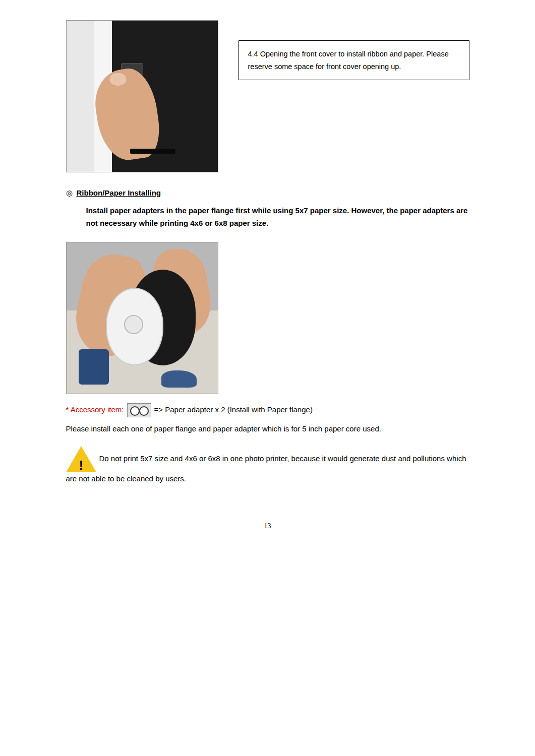4.4 Opening the front cover to install ribbon and paper. Please reserve some space for front cover opening up.
◎Ribbon/Paper Installing
Install paper adapters in the paper flange first while using 5x7 paper size. However, the paper adapters are not necessary while printing 4x6 or 6x8 paper size.
* Accessory item: => Paper adapter x 2 (Install with Paper flange)
Please install each one of paper flange and paper adapter which is for 5 inch paper core used.
Do not print 5x7 size and 4x6 or 6x8 in one photo printer, because it would generate dust and pollutions which are not able to be cleaned by users.
13